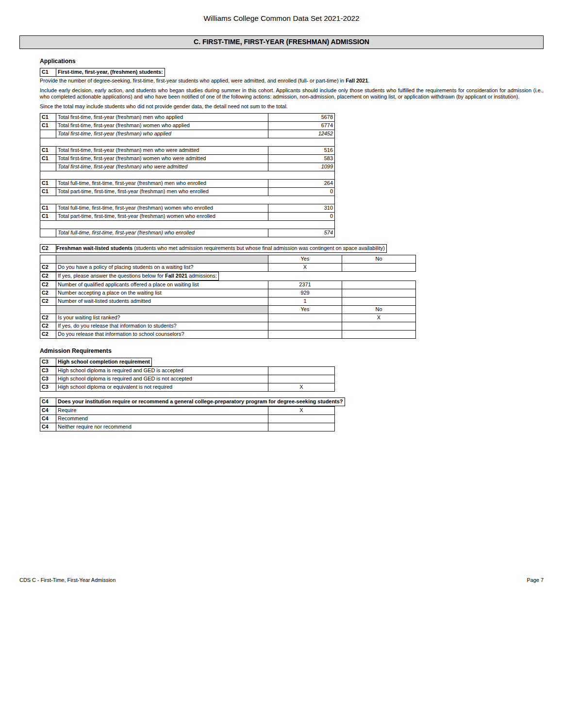Williams College Common Data Set 2021-2022
C. FIRST-TIME, FIRST-YEAR (FRESHMAN) ADMISSION
Applications
| C1 | First-time, first-year, (freshmen) students: |
Provide the number of degree-seeking, first-time, first-year students who applied, were admitted, and enrolled (full- or part-time) in Fall 2021.
Include early decision, early action, and students who began studies during summer in this cohort. Applicants should include only those students who fulfilled the requirements for consideration for admission (i.e., who completed actionable applications) and who have been notified of one of the following actions: admission, non-admission, placement on waiting list, or application withdrawn (by applicant or institution).
Since the total may include students who did not provide gender data, the detail need not sum to the total.
| C1 | Total first-time, first-year (freshman) men who applied | 5678 |
| C1 | Total first-time, first-year (freshman) women who applied | 6774 |
| | Total first-time, first-year (freshman) who applied | 12452 |
| C1 | Total first-time, first-year (freshman) men who were admitted | 516 |
| C1 | Total first-time, first-year (freshman) women who were admitted | 583 |
| | Total first-time, first-year (freshman) who were admitted | 1099 |
| C1 | Total full-time, first-time, first-year (freshman) men who enrolled | 264 |
| C1 | Total part-time, first-time, first-year (freshman) men who enrolled | 0 |
| C1 | Total full-time, first-time, first-year (freshman) women who enrolled | 310 |
| C1 | Total part-time, first-time, first-year (freshman) women who enrolled | 0 |
| | Total full-time, first-time, first-year (freshman) who enrolled | 574 |
| C2 | Freshman wait-listed students (students who met admission requirements but whose final admission was contingent on space availability) |
| | | Yes | No |
| C2 | Do you have a policy of placing students on a waiting list? | X | |
| C2 | If yes, please answer the questions below for Fall 2021 admissions: |
| C2 | Number of qualified applicants offered a place on waiting list | 2371 | |
| C2 | Number accepting a place on the waiting list | 929 | |
| C2 | Number of wait-listed students admitted | 1 | |
| | | Yes | No |
| C2 | Is your waiting list ranked? | | X |
| C2 | If yes, do you release that information to students? | | |
| C2 | Do you release that information to school counselors? | | |
Admission Requirements
| C3 | High school completion requirement |
| C3 | High school diploma is required and GED is accepted | |
| C3 | High school diploma is required and GED is not accepted | |
| C3 | High school diploma or equivalent is not required | X |
| C4 | Does your institution require or recommend a general college-preparatory program for degree-seeking students? |
| C4 | Require | X |
| C4 | Recommend | |
| C4 | Neither require nor recommend | |
CDS C - First-Time, First-Year Admission Page 7